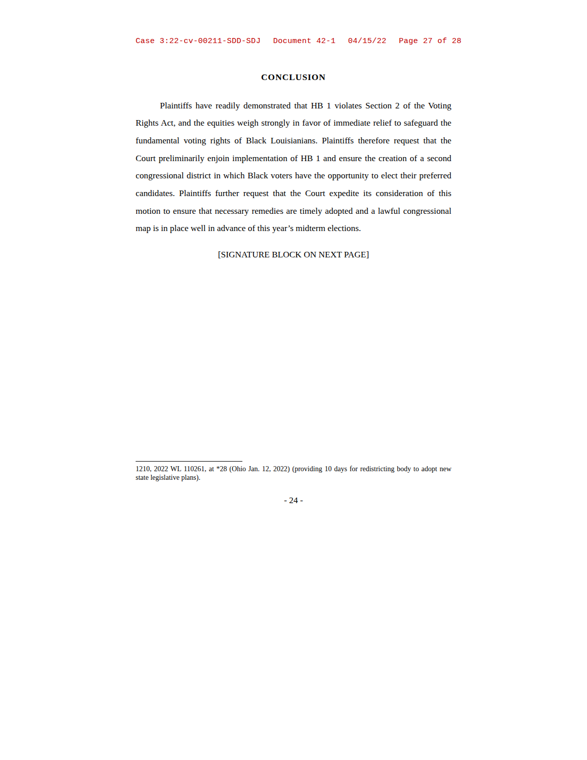Case 3:22-cv-00211-SDD-SDJ Document 42-1 04/15/22 Page 27 of 28
CONCLUSION
Plaintiffs have readily demonstrated that HB 1 violates Section 2 of the Voting Rights Act, and the equities weigh strongly in favor of immediate relief to safeguard the fundamental voting rights of Black Louisianians. Plaintiffs therefore request that the Court preliminarily enjoin implementation of HB 1 and ensure the creation of a second congressional district in which Black voters have the opportunity to elect their preferred candidates. Plaintiffs further request that the Court expedite its consideration of this motion to ensure that necessary remedies are timely adopted and a lawful congressional map is in place well in advance of this year’s midterm elections.
[SIGNATURE BLOCK ON NEXT PAGE]
1210, 2022 WL 110261, at *28 (Ohio Jan. 12, 2022) (providing 10 days for redistricting body to adopt new state legislative plans).
- 24 -